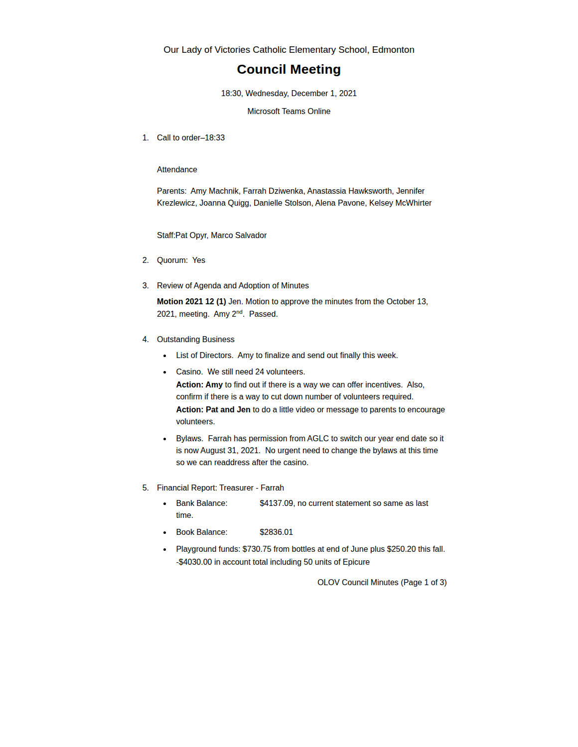Our Lady of Victories Catholic Elementary School, Edmonton
Council Meeting
18:30, Wednesday, December 1, 2021
Microsoft Teams Online
Call to order–18:33
Attendance
Parents: Amy Machnik, Farrah Dziwenka, Anastassia Hawksworth, Jennifer Krezlewicz, Joanna Quigg, Danielle Stolson, Alena Pavone, Kelsey McWhirter
Staff:Pat Opyr, Marco Salvador
Quorum: Yes
Review of Agenda and Adoption of Minutes
Motion 2021 12 (1) Jen. Motion to approve the minutes from the October 13, 2021, meeting. Amy 2nd. Passed.
Outstanding Business
List of Directors. Amy to finalize and send out finally this week.
Casino. We still need 24 volunteers.
Action: Amy to find out if there is a way we can offer incentives. Also, confirm if there is a way to cut down number of volunteers required.
Action: Pat and Jen to do a little video or message to parents to encourage volunteers.
Bylaws. Farrah has permission from AGLC to switch our year end date so it is now August 31, 2021. No urgent need to change the bylaws at this time so we can readdress after the casino.
Financial Report: Treasurer - Farrah
Bank Balance:$4137.09, no current statement so same as last time.
Book Balance:$2836.01
Playground funds: $730.75 from bottles at end of June plus $250.20 this fall.
-$4030.00 in account total including 50 units of Epicure
OLOV Council Minutes (Page 1 of 3)